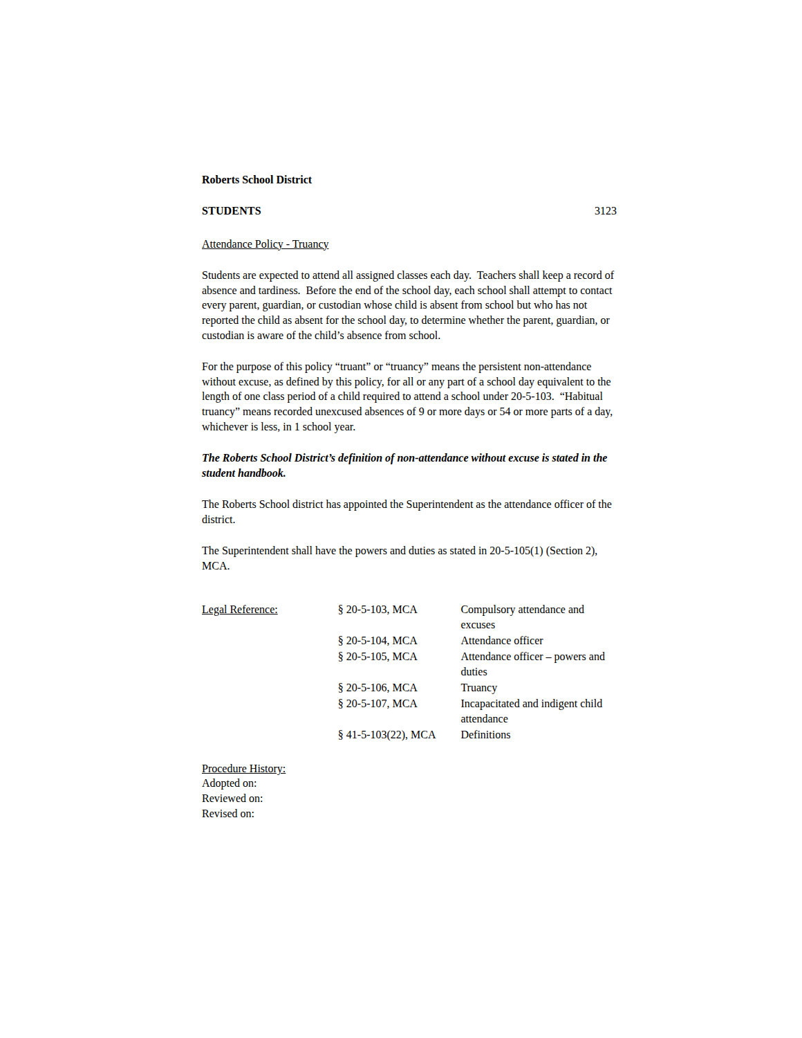Roberts School District
STUDENTS 3123
Attendance Policy - Truancy
Students are expected to attend all assigned classes each day. Teachers shall keep a record of absence and tardiness. Before the end of the school day, each school shall attempt to contact every parent, guardian, or custodian whose child is absent from school but who has not reported the child as absent for the school day, to determine whether the parent, guardian, or custodian is aware of the child’s absence from school.
For the purpose of this policy “truant” or “truancy” means the persistent non-attendance without excuse, as defined by this policy, for all or any part of a school day equivalent to the length of one class period of a child required to attend a school under 20-5-103. “Habitual truancy” means recorded unexcused absences of 9 or more days or 54 or more parts of a day, whichever is less, in 1 school year.
The Roberts School District’s definition of non-attendance without excuse is stated in the student handbook.
The Roberts School district has appointed the Superintendent as the attendance officer of the district.
The Superintendent shall have the powers and duties as stated in 20-5-105(1) (Section 2), MCA.
| Legal Reference: | § 20-5-103, MCA | Compulsory attendance and excuses |
| | § 20-5-104, MCA | Attendance officer |
| | § 20-5-105, MCA | Attendance officer – powers and duties |
| | § 20-5-106, MCA | Truancy |
| | § 20-5-107, MCA | Incapacitated and indigent child attendance |
| | § 41-5-103(22), MCA | Definitions |
Procedure History:
Adopted on:
Reviewed on:
Revised on: